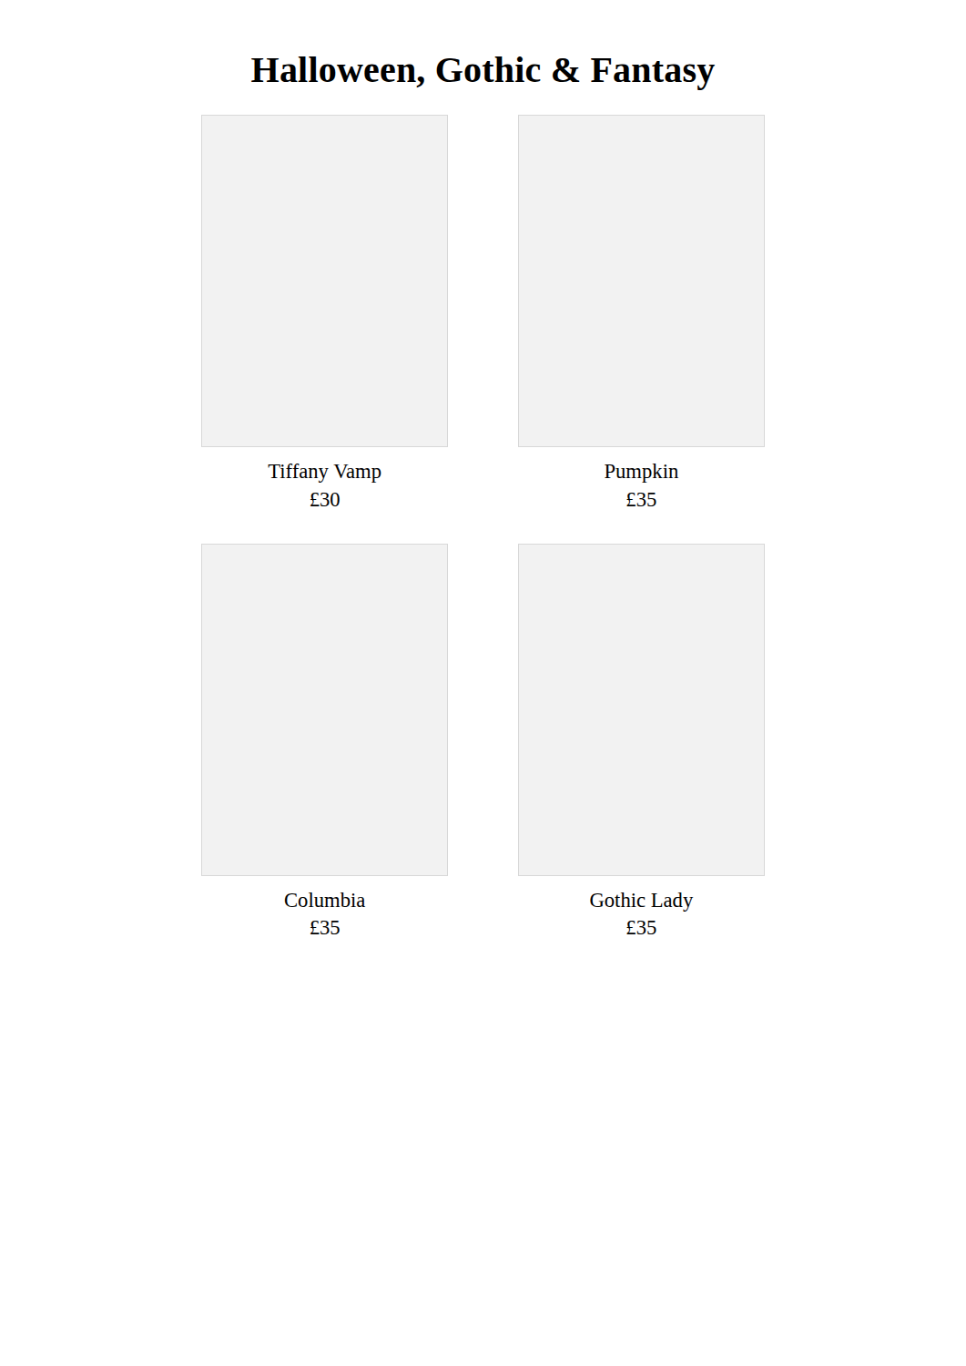Halloween, Gothic & Fantasy
Tiffany Vamp £30
Pumpkin £35
Columbia £35
Gothic Lady £35